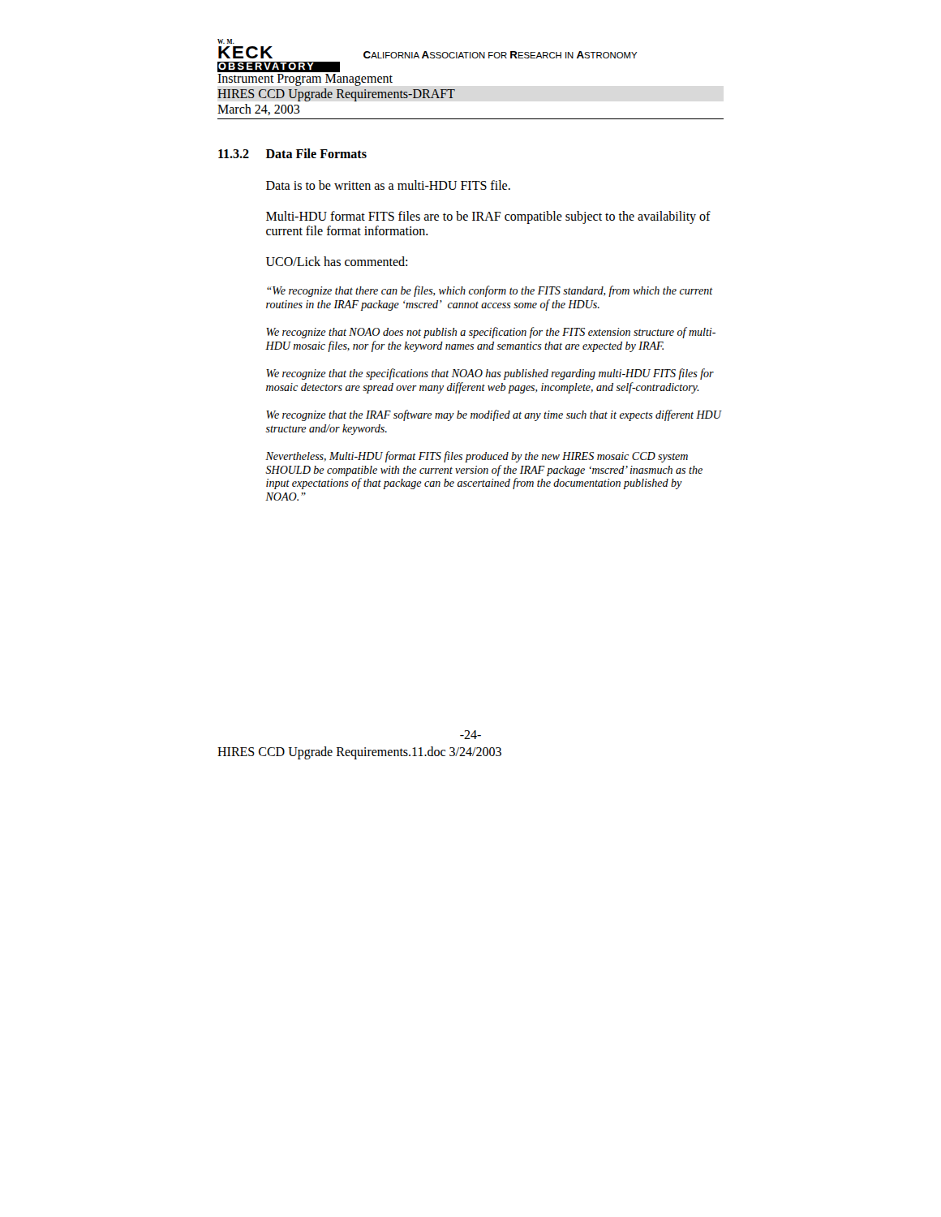W. M. KECK OBSERVATORY
CALIFORNIA ASSOCIATION FOR RESEARCH IN ASTRONOMY
Instrument Program Management
HIRES CCD Upgrade Requirements-DRAFT
March 24, 2003
11.3.2 Data File Formats
Data is to be written as a multi-HDU FITS file.
Multi-HDU format FITS files are to be IRAF compatible subject to the availability of current file format information.
UCO/Lick has commented:
“We recognize that there can be files, which conform to the FITS standard, from which the current routines in the IRAF package ‘mscred’ cannot access some of the HDUs.
We recognize that NOAO does not publish a specification for the FITS extension structure of multi-HDU mosaic files, nor for the keyword names and semantics that are expected by IRAF.
We recognize that the specifications that NOAO has published regarding multi-HDU FITS files for mosaic detectors are spread over many different web pages, incomplete, and self-contradictory.
We recognize that the IRAF software may be modified at any time such that it expects different HDU structure and/or keywords.
Nevertheless, Multi-HDU format FITS files produced by the new HIRES mosaic CCD system SHOULD be compatible with the current version of the IRAF package ‘mscred’ inasmuch as the input expectations of that package can be ascertained from the documentation published by NOAO.”
-24-
HIRES CCD Upgrade Requirements.11.doc 3/24/2003